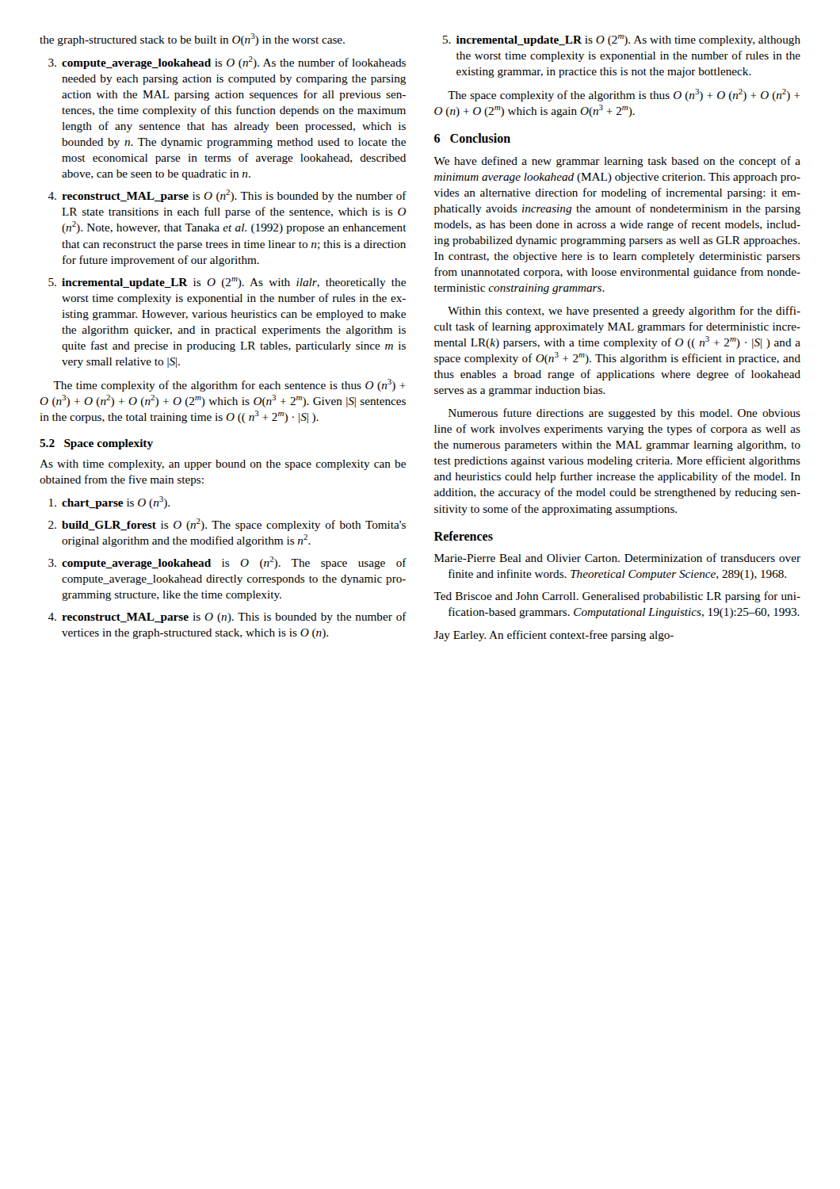the graph-structured stack to be built in O(n3) in the worst case.
compute_average_lookahead is O (n2). As the number of lookaheads needed by each parsing action is computed by comparing the parsing action with the MAL parsing action sequences for all previous sentences, the time complexity of this function depends on the maximum length of any sentence that has already been processed, which is bounded by n. The dynamic programming method used to locate the most economical parse in terms of average lookahead, described above, can be seen to be quadratic in n.
reconstruct_MAL_parse is O (n2). This is bounded by the number of LR state transitions in each full parse of the sentence, which is is O (n2). Note, however, that Tanaka et al. (1992) propose an enhancement that can reconstruct the parse trees in time linear to n; this is a direction for future improvement of our algorithm.
incremental_update_LR is O (2m). As with ilalr, theoretically the worst time complexity is exponential in the number of rules in the existing grammar. However, various heuristics can be employed to make the algorithm quicker, and in practical experiments the algorithm is quite fast and precise in producing LR tables, particularly since m is very small relative to |S|.
The time complexity of the algorithm for each sentence is thus O (n3) + O (n3) + O (n2) + O (n2) + O (2m) which is O(n3 + 2m). Given |S| sentences in the corpus, the total training time is O (( n3 + 2m) · |S| ).
5.2 Space complexity
As with time complexity, an upper bound on the space complexity can be obtained from the five main steps:
chart_parse is O (n3).
build_GLR_forest is O (n2). The space complexity of both Tomita's original algorithm and the modified algorithm is n2.
compute_average_lookahead is O (n2). The space usage of compute_average_lookahead directly corresponds to the dynamic programming structure, like the time complexity.
reconstruct_MAL_parse is O (n). This is bounded by the number of vertices in the graph-structured stack, which is is O (n).
incremental_update_LR is O (2m). As with time complexity, although the worst time complexity is exponential in the number of rules in the existing grammar, in practice this is not the major bottleneck.
The space complexity of the algorithm is thus O (n3) + O (n2) + O (n2) + O (n) + O (2m) which is again O(n3 + 2m).
6 Conclusion
We have defined a new grammar learning task based on the concept of a minimum average lookahead (MAL) objective criterion. This approach provides an alternative direction for modeling of incremental parsing: it emphatically avoids increasing the amount of nondeterminism in the parsing models, as has been done in across a wide range of recent models, including probabilized dynamic programming parsers as well as GLR approaches. In contrast, the objective here is to learn completely deterministic parsers from unannotated corpora, with loose environmental guidance from nondeterministic constraining grammars.
Within this context, we have presented a greedy algorithm for the difficult task of learning approximately MAL grammars for deterministic incremental LR(k) parsers, with a time complexity of O (( n3 + 2m) · |S| ) and a space complexity of O(n3 + 2m). This algorithm is efficient in practice, and thus enables a broad range of applications where degree of lookahead serves as a grammar induction bias.
Numerous future directions are suggested by this model. One obvious line of work involves experiments varying the types of corpora as well as the numerous parameters within the MAL grammar learning algorithm, to test predictions against various modeling criteria. More efficient algorithms and heuristics could help further increase the applicability of the model. In addition, the accuracy of the model could be strengthened by reducing sensitivity to some of the approximating assumptions.
References
Marie-Pierre Beal and Olivier Carton. Determinization of transducers over finite and infinite words. Theoretical Computer Science, 289(1), 1968.
Ted Briscoe and John Carroll. Generalised probabilistic LR parsing for unification-based grammars. Computational Linguistics, 19(1):25–60, 1993.
Jay Earley. An efficient context-free parsing algo-